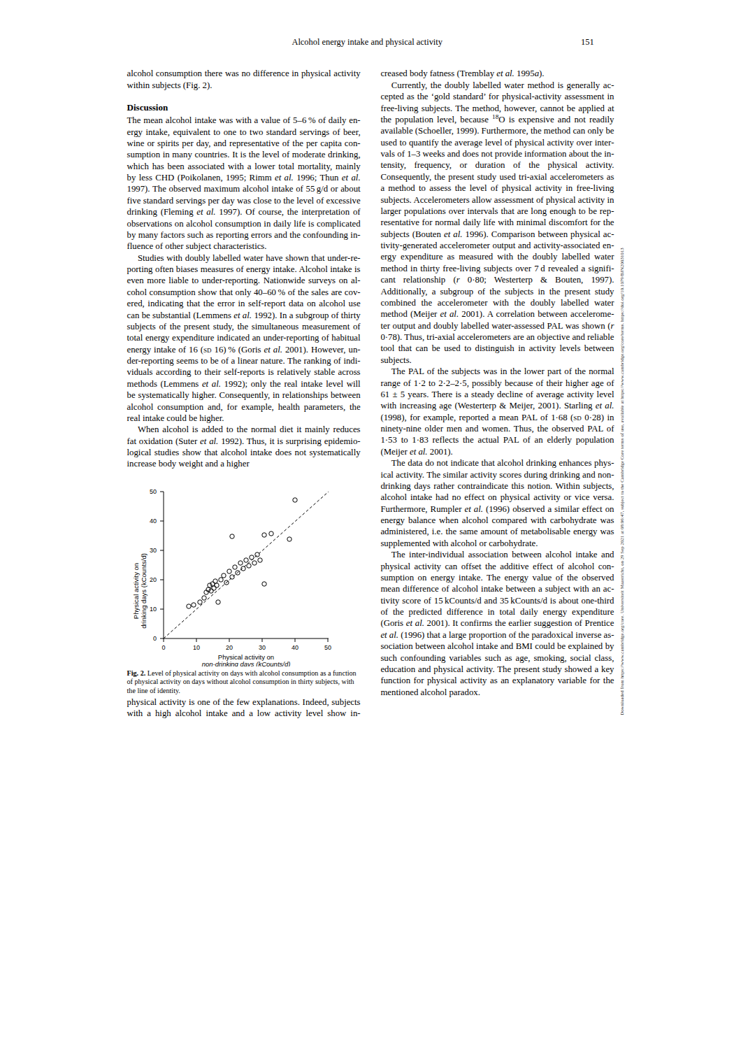Downloaded from https://www.cambridge.org/core. Universiteit Maastricht, on 29 Sep 2021 at 08:06:47, subject to the Cambridge Core terms of use, available at https://www.cambridge.org/core/terms. https://doi.org/10.1079/BJN20031013
Alcohol energy intake and physical activity 151
alcohol consumption there was no difference in physical activity within subjects (Fig. 2).
Discussion
The mean alcohol intake was with a value of 5–6 % of daily energy intake, equivalent to one to two standard servings of beer, wine or spirits per day, and representative of the per capita consumption in many countries. It is the level of moderate drinking, which has been associated with a lower total mortality, mainly by less CHD (Poikolanen, 1995; Rimm et al. 1996; Thun et al. 1997). The observed maximum alcohol intake of 55 g/d or about five standard servings per day was close to the level of excessive drinking (Fleming et al. 1997). Of course, the interpretation of observations on alcohol consumption in daily life is complicated by many factors such as reporting errors and the confounding influence of other subject characteristics.
Studies with doubly labelled water have shown that under-reporting often biases measures of energy intake. Alcohol intake is even more liable to under-reporting. Nationwide surveys on alcohol consumption show that only 40–60 % of the sales are covered, indicating that the error in self-report data on alcohol use can be substantial (Lemmens et al. 1992). In a subgroup of thirty subjects of the present study, the simultaneous measurement of total energy expenditure indicated an under-reporting of habitual energy intake of 16 (sd 16) % (Goris et al. 2001). However, under-reporting seems to be of a linear nature. The ranking of individuals according to their self-reports is relatively stable across methods (Lemmens et al. 1992); only the real intake level will be systematically higher. Consequently, in relationships between alcohol consumption and, for example, health parameters, the real intake could be higher.
When alcohol is added to the normal diet it mainly reduces fat oxidation (Suter et al. 1992). Thus, it is surprising epidemiological studies show that alcohol intake does not systematically increase body weight and a higher
0 10 20 30 40 50 0 10 20 30 40 50 Physical activity on non-drinking days (kCounts/d) Physical activity on drinking days (kCounts/d)
Fig. 2. Level of physical activity on days with alcohol consumption as a function of physical activity on days without alcohol consumption in thirty subjects, with the line of identity.
physical activity is one of the few explanations. Indeed, subjects with a high alcohol intake and a low activity level show increased body fatness (Tremblay et al. 1995a).
Currently, the doubly labelled water method is generally accepted as the ‘gold standard’ for physical-activity assessment in free-living subjects. The method, however, cannot be applied at the population level, because 18O is expensive and not readily available (Schoeller, 1999). Furthermore, the method can only be used to quantify the average level of physical activity over intervals of 1–3 weeks and does not provide information about the intensity, frequency, or duration of the physical activity. Consequently, the present study used tri-axial accelerometers as a method to assess the level of physical activity in free-living subjects. Accelerometers allow assessment of physical activity in larger populations over intervals that are long enough to be representative for normal daily life with minimal discomfort for the subjects (Bouten et al. 1996). Comparison between physical activity-generated accelerometer output and activity-associated energy expenditure as measured with the doubly labelled water method in thirty free-living subjects over 7 d revealed a significant relationship (r 0·80; Westerterp & Bouten, 1997). Additionally, a subgroup of the subjects in the present study combined the accelerometer with the doubly labelled water method (Meijer et al. 2001). A correlation between accelerometer output and doubly labelled water-assessed PAL was shown (r 0·78). Thus, tri-axial accelerometers are an objective and reliable tool that can be used to distinguish in activity levels between subjects.
The PAL of the subjects was in the lower part of the normal range of 1·2 to 2·2–2·5, possibly because of their higher age of 61 ± 5 years. There is a steady decline of average activity level with increasing age (Westerterp & Meijer, 2001). Starling et al. (1998), for example, reported a mean PAL of 1·68 (sd 0·28) in ninety-nine older men and women. Thus, the observed PAL of 1·53 to 1·83 reflects the actual PAL of an elderly population (Meijer et al. 2001).
The data do not indicate that alcohol drinking enhances physical activity. The similar activity scores during drinking and non-drinking days rather contraindicate this notion. Within subjects, alcohol intake had no effect on physical activity or vice versa. Furthermore, Rumpler et al. (1996) observed a similar effect on energy balance when alcohol compared with carbohydrate was administered, i.e. the same amount of metabolisable energy was supplemented with alcohol or carbohydrate.
The inter-individual association between alcohol intake and physical activity can offset the additive effect of alcohol consumption on energy intake. The energy value of the observed mean difference of alcohol intake between a subject with an activity score of 15 kCounts/d and 35 kCounts/d is about one-third of the predicted difference in total daily energy expenditure (Goris et al. 2001). It confirms the earlier suggestion of Prentice et al. (1996) that a large proportion of the paradoxical inverse association between alcohol intake and BMI could be explained by such confounding variables such as age, smoking, social class, education and physical activity. The present study showed a key function for physical activity as an explanatory variable for the mentioned alcohol paradox.